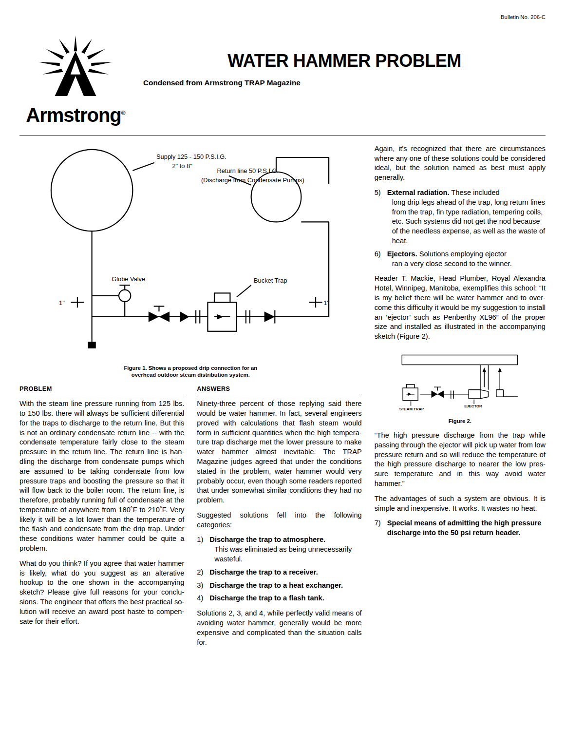Bulletin No. 206-C
Armstrong®
WATER HAMMER PROBLEM
Condensed from Armstrong TRAP Magazine
Supply 125 - 150 P.S.I.G. 2" to 8" Return line 50 P.S.I.G. (Discharge from Condensate Pumps) 1" 1" Globe Valve Bucket Trap
Figure 1. Shows a proposed drip connection for an
overhead outdoor steam distribution system.
PROBLEM
ANSWERS
With the steam line pressure running from 125 lbs. to 150 lbs. there will always be sufficient differential for the traps to discharge to the return line. But this is not an ordinary condensate return line -- with the condensate temperature fairly close to the steam pressure in the return line. The return line is handling the discharge from condensate pumps which are assumed to be taking condensate from low pressure traps and boosting the pressure so that it will flow back to the boiler room. The return line, is therefore, probably running full of condensate at the temperature of anywhere from 180˚F to 210˚F. Very likely it will be a lot lower than the temperature of the flash and condensate from the drip trap. Under these conditions water hammer could be quite a problem.
What do you think? If you agree that water hammer is likely, what do you suggest as an alterative hookup to the one shown in the accompanying sketch? Please give full reasons for your conclusions. The engineer that offers the best practical solution will receive an award post haste to compensate for their effort.
Ninety-three percent of those replying said there would be water hammer. In fact, several engineers proved with calculations that flash steam would form in sufficient quantities when the high temperature trap discharge met the lower pressure to make water hammer almost inevitable. The TRAP Magazine judges agreed that under the conditions stated in the problem, water hammer would very probably occur, even though some readers reported that under somewhat similar conditions they had no problem.
Suggested solutions fell into the following categories:
Discharge the trap to atmosphere. This was eliminated as being unnecessarily wasteful.
Discharge the trap to a receiver.
Discharge the trap to a heat exchanger.
Discharge the trap to a flash tank.
Solutions 2, 3, and 4, while perfectly valid means of avoiding water hammer, generally would be more expensive and complicated than the situation calls for.
Again, it's recognized that there are circumstances where any one of these solutions could be considered ideal, but the solution named as best must apply generally.
External radiation. These included long drip legs ahead of the trap, long return lines from the trap, fin type radiation, tempering coils, etc. Such systems did not get the nod because of the needless expense, as well as the waste of heat.
Ejectors. Solutions employing ejector ran a very close second to the winner.
Reader T. Mackie, Head Plumber, Royal Alexandra Hotel, Winnipeg, Manitoba, exemplifies this school: “It is my belief there will be water hammer and to overcome this difficulty it would be my suggestion to install an ‘ejector’ such as Penberthy XL96” of the proper size and installed as illustrated in the accompanying sketch (Figure 2).
STEAM TRAP EJECTOR
Figure 2.
“The high pressure discharge from the trap while passing through the ejector will pick up water from low pressure return and so will reduce the temperature of the high pressure discharge to nearer the low pressure temperature and in this way avoid water hammer.”
The advantages of such a system are obvious. It is simple and inexpensive. It works. It wastes no heat.
Special means of admitting the high pressure discharge into the 50 psi return header.